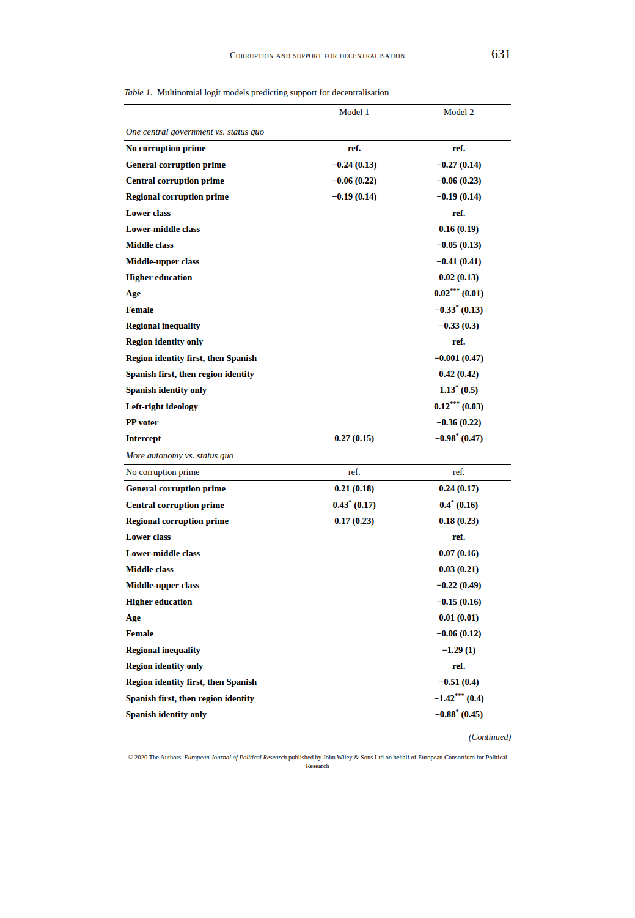Corruption and support for decentralisation 631
Table 1. Multinomial logit models predicting support for decentralisation
| | Model 1 | Model 2 |
| --- | --- | --- |
| One central government vs. status quo |
| No corruption prime | ref. | ref. |
| General corruption prime | −0.24 (0.13) | −0.27 (0.14) |
| Central corruption prime | −0.06 (0.22) | −0.06 (0.23) |
| Regional corruption prime | −0.19 (0.14) | −0.19 (0.14) |
| Lower class | | ref. |
| Lower-middle class | | 0.16 (0.19) |
| Middle class | | −0.05 (0.13) |
| Middle-upper class | | −0.41 (0.41) |
| Higher education | | 0.02 (0.13) |
| Age | | 0.02 *** (0.01) |
| Female | | −0.33 * (0.13) |
| Regional inequality | | −0.33 (0.3) |
| Region identity only | | ref. |
| Region identity first, then Spanish | | −0.001 (0.47) |
| Spanish first, then region identity | | 0.42 (0.42) |
| Spanish identity only | | 1.13 * (0.5) |
| Left-right ideology | | 0.12 *** (0.03) |
| PP voter | | −0.36 (0.22) |
| Intercept | 0.27 (0.15) | −0.98 * (0.47) |
| More autonomy vs. status quo |
| No corruption prime | ref. | ref. |
| General corruption prime | 0.21 (0.18) | 0.24 (0.17) |
| Central corruption prime | 0.43 * (0.17) | 0.4 * (0.16) |
| Regional corruption prime | 0.17 (0.23) | 0.18 (0.23) |
| Lower class | | ref. |
| Lower-middle class | | 0.07 (0.16) |
| Middle class | | 0.03 (0.21) |
| Middle-upper class | | −0.22 (0.49) |
| Higher education | | −0.15 (0.16) |
| Age | | 0.01 (0.01) |
| Female | | −0.06 (0.12) |
| Regional inequality | | −1.29 (1) |
| Region identity only | | ref. |
| Region identity first, then Spanish | | −0.51 (0.4) |
| Spanish first, then region identity | | −1.42 *** (0.4) |
| Spanish identity only | | −0.88 * (0.45) |
(Continued)
© 2020 The Authors. European Journal of Political Research published by John Wiley & Sons Ltd on behalf of European Consortium for Political Research